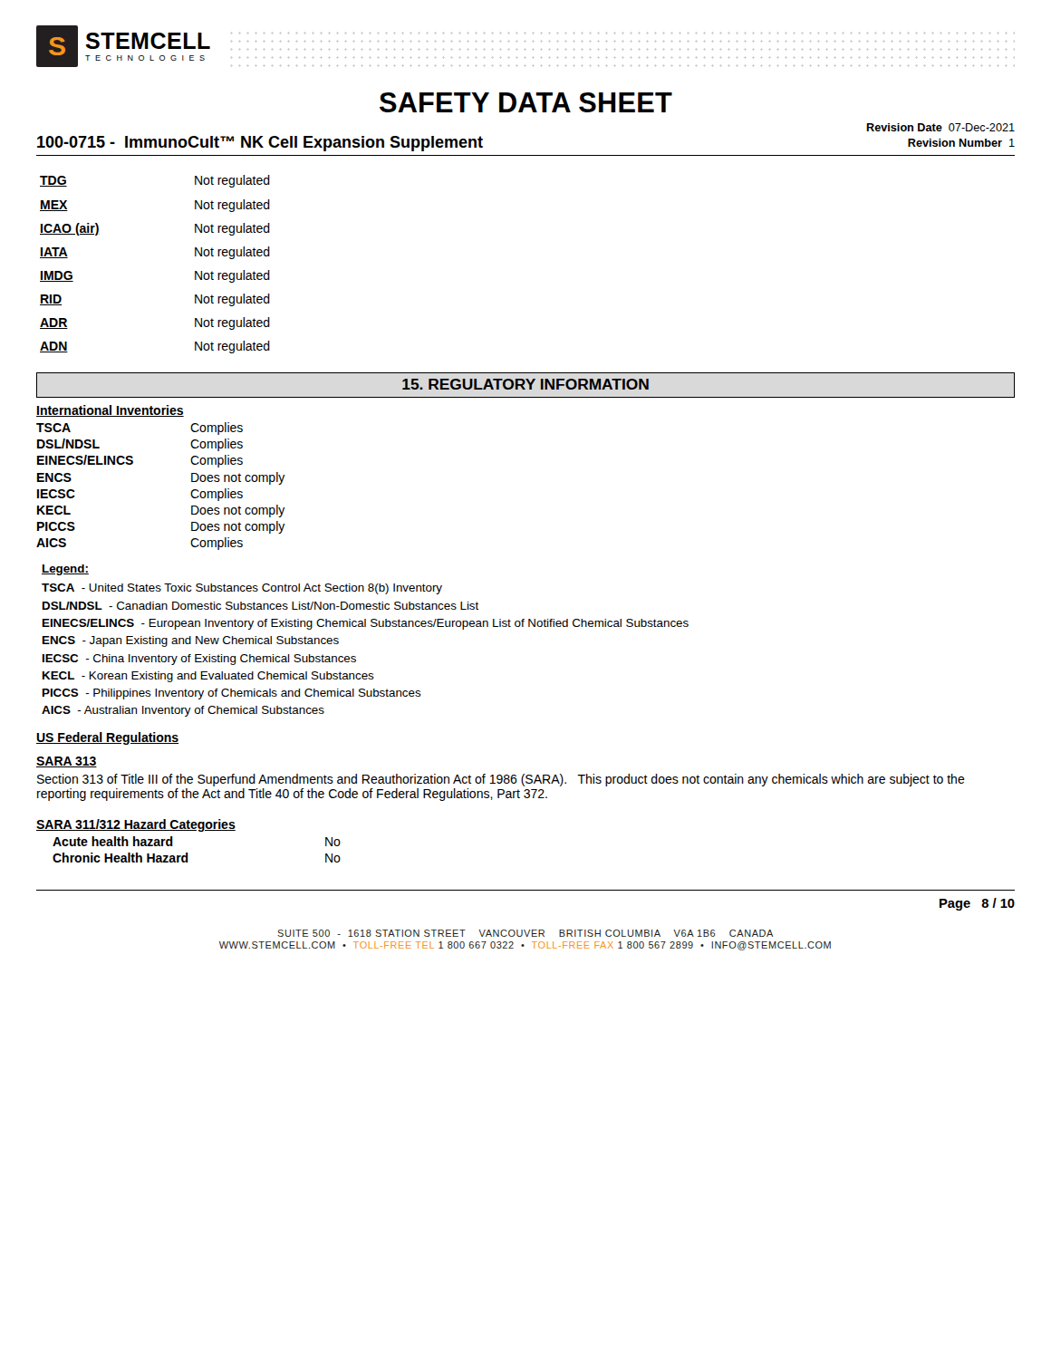S
STEMCELL
TECHNOLOGIES
SAFETY DATA SHEET
100-0715 - ImmunoCult™ NK Cell Expansion Supplement
Revision Date 07-Dec-2021
Revision Number 1
| TDG | Not regulated |
| MEX | Not regulated |
| ICAO (air) | Not regulated |
| IATA | Not regulated |
| IMDG | Not regulated |
| RID | Not regulated |
| ADR | Not regulated |
| ADN | Not regulated |
15. REGULATORY INFORMATION
International Inventories
| TSCA | Complies |
| DSL/NDSL | Complies |
| EINECS/ELINCS | Complies |
| ENCS | Does not comply |
| IECSC | Complies |
| KECL | Does not comply |
| PICCS | Does not comply |
| AICS | Complies |
Legend:
TSCA - United States Toxic Substances Control Act Section 8(b) Inventory
DSL/NDSL - Canadian Domestic Substances List/Non-Domestic Substances List
EINECS/ELINCS - European Inventory of Existing Chemical Substances/European List of Notified Chemical Substances
ENCS - Japan Existing and New Chemical Substances
IECSC - China Inventory of Existing Chemical Substances
KECL - Korean Existing and Evaluated Chemical Substances
PICCS - Philippines Inventory of Chemicals and Chemical Substances
AICS - Australian Inventory of Chemical Substances
US Federal Regulations
SARA 313
Section 313 of Title III of the Superfund Amendments and Reauthorization Act of 1986 (SARA). This product does not contain any chemicals which are subject to the reporting requirements of the Act and Title 40 of the Code of Federal Regulations, Part 372.
SARA 311/312 Hazard Categories
| Acute health hazard | No |
| Chronic Health Hazard | No |
Page 8 / 10
SUITE 500 - 1618 STATION STREET VANCOUVER BRITISH COLUMBIA V6A 1B6 CANADA
WWW.STEMCELL.COM • TOLL-FREE TEL 1 800 667 0322 • TOLL-FREE FAX 1 800 567 2899 • INFO@STEMCELL.COM